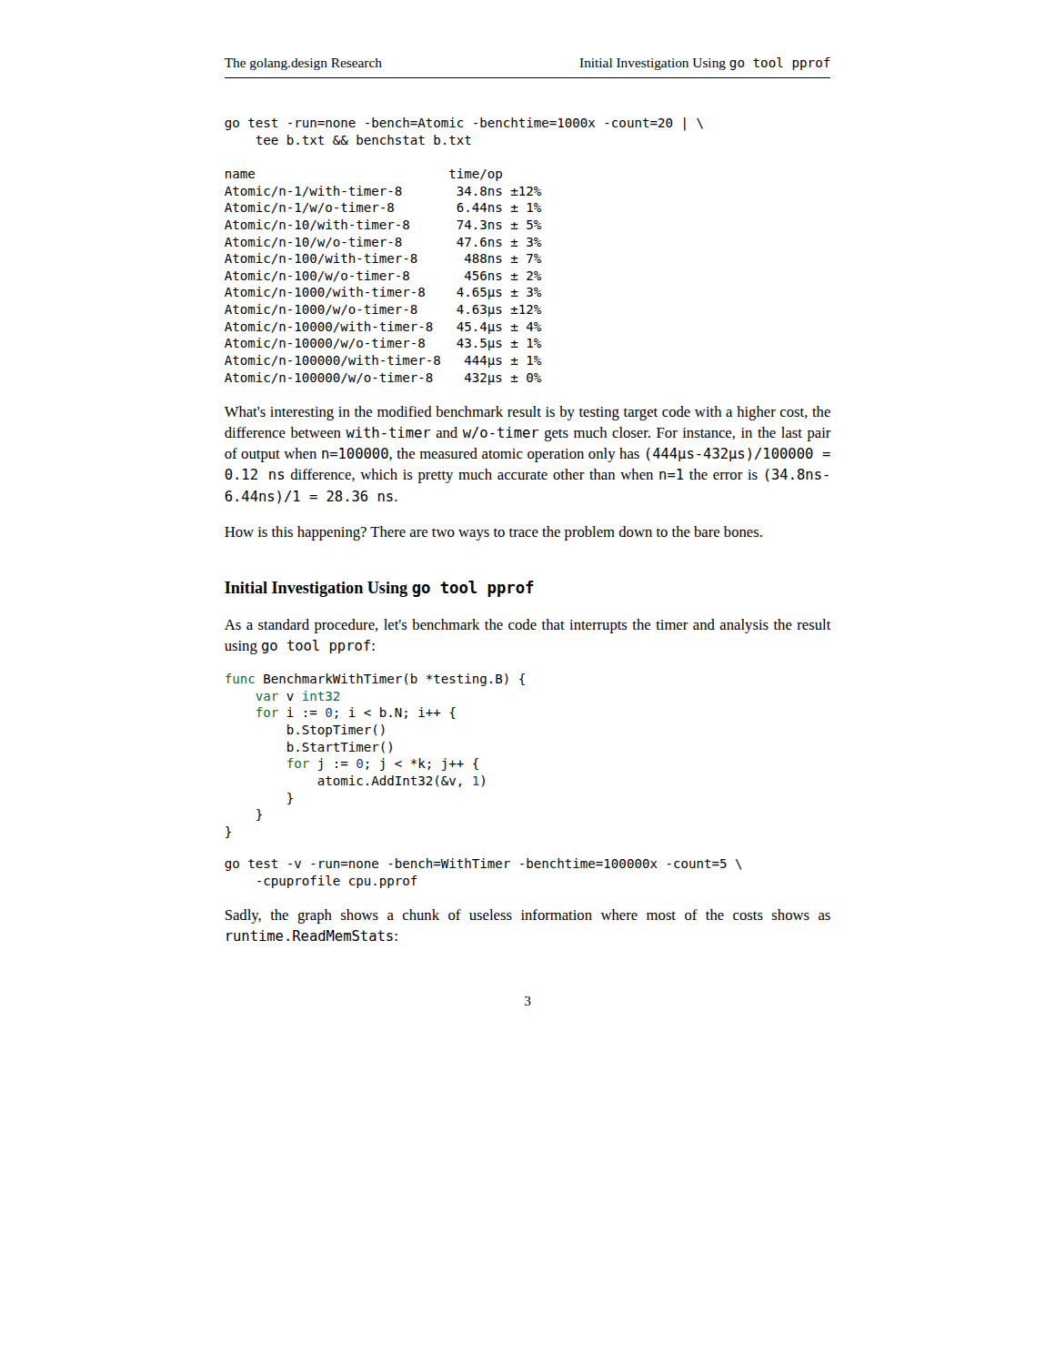The golang.design Research Initial Investigation Using go tool pprof
go test -run=none -bench=Atomic -benchtime=1000x -count=20 | \
    tee b.txt && benchstat b.txt
name                         time/op
Atomic/n-1/with-timer-8       34.8ns ±12%
Atomic/n-1/w/o-timer-8        6.44ns ± 1%
Atomic/n-10/with-timer-8      74.3ns ± 5%
Atomic/n-10/w/o-timer-8       47.6ns ± 3%
Atomic/n-100/with-timer-8      488ns ± 7%
Atomic/n-100/w/o-timer-8       456ns ± 2%
Atomic/n-1000/with-timer-8    4.65µs ± 3%
Atomic/n-1000/w/o-timer-8     4.63µs ±12%
Atomic/n-10000/with-timer-8   45.4µs ± 4%
Atomic/n-10000/w/o-timer-8    43.5µs ± 1%
Atomic/n-100000/with-timer-8   444µs ± 1%
Atomic/n-100000/w/o-timer-8    432µs ± 0%
What's interesting in the modified benchmark result is by testing target code with a higher cost, the difference between with-timer and w/o-timer gets much closer. For instance, in the last pair of output when n=100000, the measured atomic operation only has (444µs-432µs)/100000 = 0.12 ns difference, which is pretty much accurate other than when n=1 the error is (34.8ns-6.44ns)/1 = 28.36 ns.
How is this happening? There are two ways to trace the problem down to the bare bones.
Initial Investigation Using go tool pprof
As a standard procedure, let's benchmark the code that interrupts the timer and analysis the result using go tool pprof:
func BenchmarkWithTimer(b *testing.B) {
    var v int32
    for i := 0; i < b.N; i++ {
        b.StopTimer()
        b.StartTimer()
        for j := 0; j < *k; j++ {
            atomic.AddInt32(&v, 1)
        }
    }
}
go test -v -run=none -bench=WithTimer -benchtime=100000x -count=5 \
    -cpuprofile cpu.pprof
Sadly, the graph shows a chunk of useless information where most of the costs shows as runtime.ReadMemStats:
3